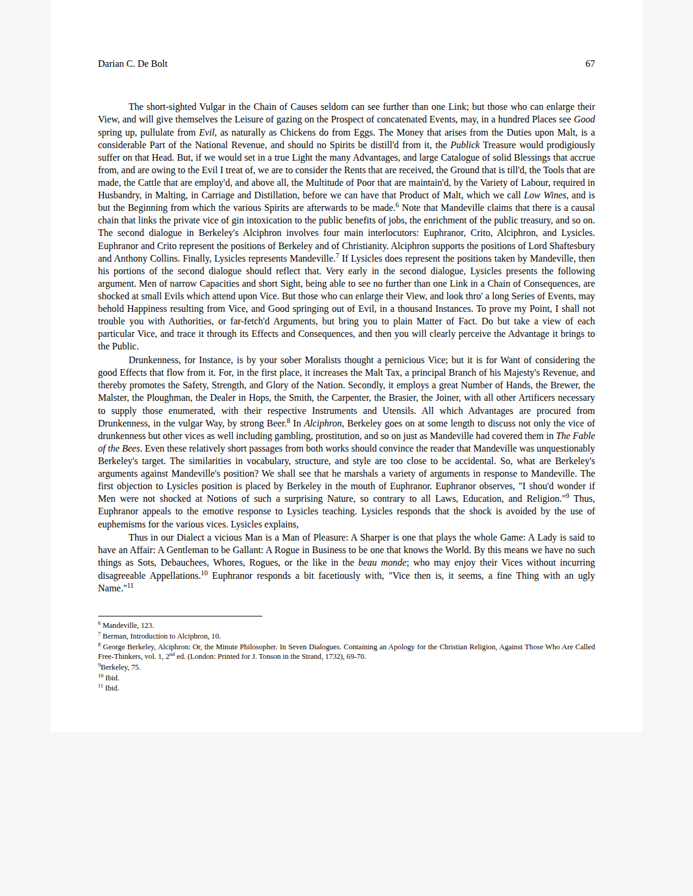Darian C. De Bolt 67
The short-sighted Vulgar in the Chain of Causes seldom can see further than one Link; but those who can enlarge their View, and will give themselves the Leisure of gazing on the Prospect of concatenated Events, may, in a hundred Places see Good spring up, pullulate from Evil, as naturally as Chickens do from Eggs. The Money that arises from the Duties upon Malt, is a considerable Part of the National Revenue, and should no Spirits be distill'd from it, the Publick Treasure would prodigiously suffer on that Head. But, if we would set in a true Light the many Advantages, and large Catalogue of solid Blessings that accrue from, and are owing to the Evil I treat of, we are to consider the Rents that are received, the Ground that is till'd, the Tools that are made, the Cattle that are employ'd, and above all, the Multitude of Poor that are maintain'd, by the Variety of Labour, required in Husbandry, in Malting, in Carriage and Distillation, before we can have that Product of Malt, which we call Low Wines, and is but the Beginning from which the various Spirits are afterwards to be made.6 Note that Mandeville claims that there is a causal chain that links the private vice of gin intoxication to the public benefits of jobs, the enrichment of the public treasury, and so on. The second dialogue in Berkeley's Alciphron involves four main interlocutors: Euphranor, Crito, Alciphron, and Lysicles. Euphranor and Crito represent the positions of Berkeley and of Christianity. Alciphron supports the positions of Lord Shaftesbury and Anthony Collins. Finally, Lysicles represents Mandeville.7 If Lysicles does represent the positions taken by Mandeville, then his portions of the second dialogue should reflect that. Very early in the second dialogue, Lysicles presents the following argument. Men of narrow Capacities and short Sight, being able to see no further than one Link in a Chain of Consequences, are shocked at small Evils which attend upon Vice. But those who can enlarge their View, and look thro' a long Series of Events, may behold Happiness resulting from Vice, and Good springing out of Evil, in a thousand Instances. To prove my Point, I shall not trouble you with Authorities, or far-fetch'd Arguments, but bring you to plain Matter of Fact. Do but take a view of each particular Vice, and trace it through its Effects and Consequences, and then you will clearly perceive the Advantage it brings to the Public.
Drunkenness, for Instance, is by your sober Moralists thought a pernicious Vice; but it is for Want of considering the good Effects that flow from it. For, in the first place, it increases the Malt Tax, a principal Branch of his Majesty's Revenue, and thereby promotes the Safety, Strength, and Glory of the Nation. Secondly, it employs a great Number of Hands, the Brewer, the Malster, the Ploughman, the Dealer in Hops, the Smith, the Carpenter, the Brasier, the Joiner, with all other Artificers necessary to supply those enumerated, with their respective Instruments and Utensils. All which Advantages are procured from Drunkenness, in the vulgar Way, by strong Beer.8 In Alciphron, Berkeley goes on at some length to discuss not only the vice of drunkenness but other vices as well including gambling, prostitution, and so on just as Mandeville had covered them in The Fable of the Bees. Even these relatively short passages from both works should convince the reader that Mandeville was unquestionably Berkeley's target. The similarities in vocabulary, structure, and style are too close to be accidental. So, what are Berkeley's arguments against Mandeville's position? We shall see that he marshals a variety of arguments in response to Mandeville. The first objection to Lysicles position is placed by Berkeley in the mouth of Euphranor. Euphranor observes, "I shou'd wonder if Men were not shocked at Notions of such a surprising Nature, so contrary to all Laws, Education, and Religion."9 Thus, Euphranor appeals to the emotive response to Lysicles teaching. Lysicles responds that the shock is avoided by the use of euphemisms for the various vices. Lysicles explains,
Thus in our Dialect a vicious Man is a Man of Pleasure: A Sharper is one that plays the whole Game: A Lady is said to have an Affair: A Gentleman to be Gallant: A Rogue in Business to be one that knows the World. By this means we have no such things as Sots, Debauchees, Whores, Rogues, or the like in the beau monde; who may enjoy their Vices without incurring disagreeable Appellations.10 Euphranor responds a bit facetiously with, "Vice then is, it seems, a fine Thing with an ugly Name."11
6 Mandeville, 123.
7 Berman, Introduction to Alciphron, 10.
8 George Berkeley, Alciphron: Or, the Minute Philosopher. In Seven Dialogues. Containing an Apology for the Christian Religion, Against Those Who Are Called Free-Thinkers, vol. 1, 2nd ed. (London: Printed for J. Tonson in the Strand, 1732), 69-70.
9Berkeley, 75.
10 Ibid.
11 Ibid.